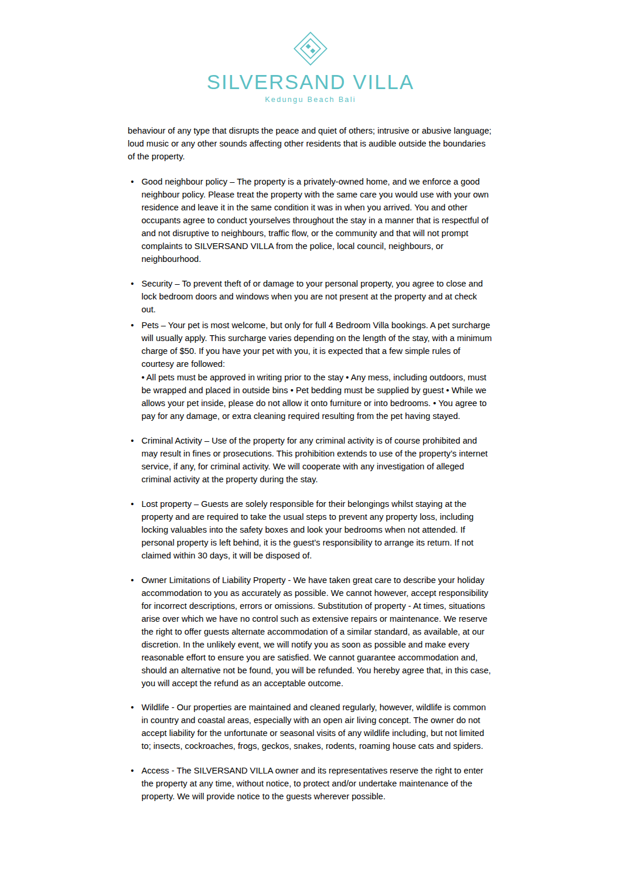SILVERSAND VILLA
Kedungu Beach Bali
behaviour of any type that disrupts the peace and quiet of others; intrusive or abusive language; loud music or any other sounds affecting other residents that is audible outside the boundaries of the property.
Good neighbour policy – The property is a privately-owned home, and we enforce a good neighbour policy. Please treat the property with the same care you would use with your own residence and leave it in the same condition it was in when you arrived. You and other occupants agree to conduct yourselves throughout the stay in a manner that is respectful of and not disruptive to neighbours, traffic flow, or the community and that will not prompt complaints to SILVERSAND VILLA from the police, local council, neighbours, or neighbourhood.
Security – To prevent theft of or damage to your personal property, you agree to close and lock bedroom doors and windows when you are not present at the property and at check out.
Pets – Your pet is most welcome, but only for full 4 Bedroom Villa bookings. A pet surcharge will usually apply. This surcharge varies depending on the length of the stay, with a minimum charge of $50. If you have your pet with you, it is expected that a few simple rules of courtesy are followed: • All pets must be approved in writing prior to the stay • Any mess, including outdoors, must be wrapped and placed in outside bins • Pet bedding must be supplied by guest • While we allows your pet inside, please do not allow it onto furniture or into bedrooms. • You agree to pay for any damage, or extra cleaning required resulting from the pet having stayed.
Criminal Activity – Use of the property for any criminal activity is of course prohibited and may result in fines or prosecutions. This prohibition extends to use of the property’s internet service, if any, for criminal activity. We will cooperate with any investigation of alleged criminal activity at the property during the stay.
Lost property – Guests are solely responsible for their belongings whilst staying at the property and are required to take the usual steps to prevent any property loss, including locking valuables into the safety boxes and look your bedrooms when not attended. If personal property is left behind, it is the guest’s responsibility to arrange its return. If not claimed within 30 days, it will be disposed of.
Owner Limitations of Liability Property - We have taken great care to describe your holiday accommodation to you as accurately as possible. We cannot however, accept responsibility for incorrect descriptions, errors or omissions. Substitution of property - At times, situations arise over which we have no control such as extensive repairs or maintenance. We reserve the right to offer guests alternate accommodation of a similar standard, as available, at our discretion. In the unlikely event, we will notify you as soon as possible and make every reasonable effort to ensure you are satisfied. We cannot guarantee accommodation and, should an alternative not be found, you will be refunded. You hereby agree that, in this case, you will accept the refund as an acceptable outcome.
Wildlife - Our properties are maintained and cleaned regularly, however, wildlife is common in country and coastal areas, especially with an open air living concept. The owner do not accept liability for the unfortunate or seasonal visits of any wildlife including, but not limited to; insects, cockroaches, frogs, geckos, snakes, rodents, roaming house cats and spiders.
Access - The SILVERSAND VILLA owner and its representatives reserve the right to enter the property at any time, without notice, to protect and/or undertake maintenance of the property. We will provide notice to the guests wherever possible.